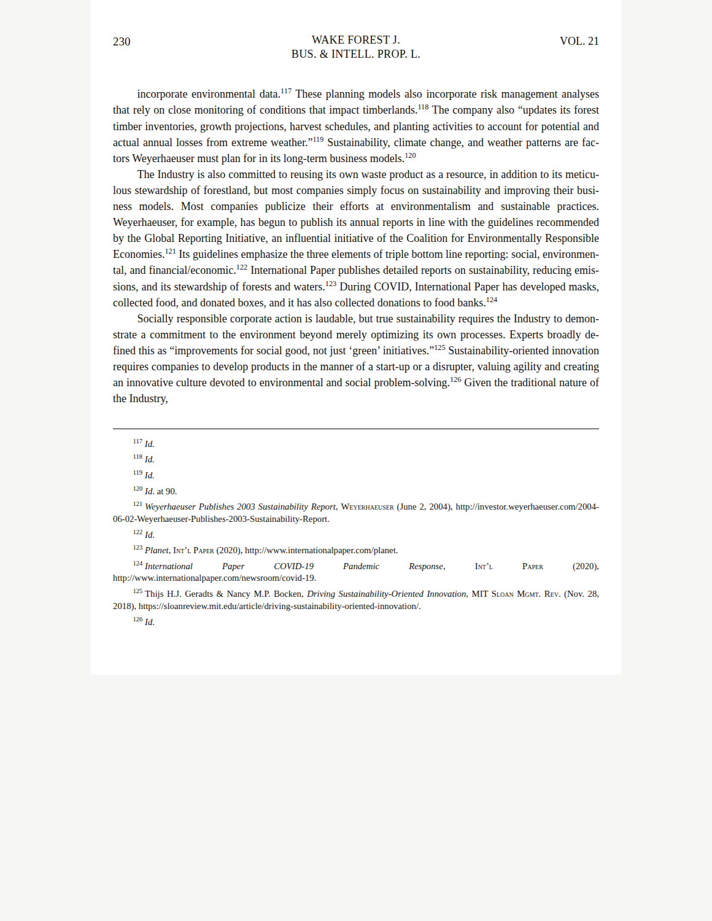230
Wake Forest J.
Bus. & Intell. Prop. L.
Vol. 21
incorporate environmental data.117 These planning models also incorporate risk management analyses that rely on close monitoring of conditions that impact timberlands.118 The company also “updates its forest timber inventories, growth projections, harvest schedules, and planting activities to account for potential and actual annual losses from extreme weather.”119 Sustainability, climate change, and weather patterns are factors Weyerhaeuser must plan for in its long-term business models.120
The Industry is also committed to reusing its own waste product as a resource, in addition to its meticulous stewardship of forestland, but most companies simply focus on sustainability and improving their business models. Most companies publicize their efforts at environmentalism and sustainable practices. Weyerhaeuser, for example, has begun to publish its annual reports in line with the guidelines recommended by the Global Reporting Initiative, an influential initiative of the Coalition for Environmentally Responsible Economies.121 Its guidelines emphasize the three elements of triple bottom line reporting: social, environmental, and financial/economic.122 International Paper publishes detailed reports on sustainability, reducing emissions, and its stewardship of forests and waters.123 During COVID, International Paper has developed masks, collected food, and donated boxes, and it has also collected donations to food banks.124
Socially responsible corporate action is laudable, but true sustainability requires the Industry to demonstrate a commitment to the environment beyond merely optimizing its own processes. Experts broadly defined this as “improvements for social good, not just ‘green’ initiatives.”125 Sustainability-oriented innovation requires companies to develop products in the manner of a start-up or a disrupter, valuing agility and creating an innovative culture devoted to environmental and social problem-solving.126 Given the traditional nature of the Industry,
Id.
Id.
Id.
Id. at 90.
Weyerhaeuser Publishes 2003 Sustainability Report, Weyerhaeuser (June 2, 2004), http://investor.weyerhaeuser.com/2004-06-02-Weyerhaeuser-Publishes-2003-Sustainability-Report.
Id.
Planet, Int’l Paper (2020), http://www.internationalpaper.com/planet.
International Paper COVID-19 Pandemic Response, Int’l Paper (2020), http://www.internationalpaper.com/newsroom/covid-19.
Thijs H.J. Geradts & Nancy M.P. Bocken, Driving Sustainability-Oriented Innovation, MIT Sloan Mgmt. Rev. (Nov. 28, 2018), https://sloanreview.mit.edu/article/driving-sustainability-oriented-innovation/.
Id.